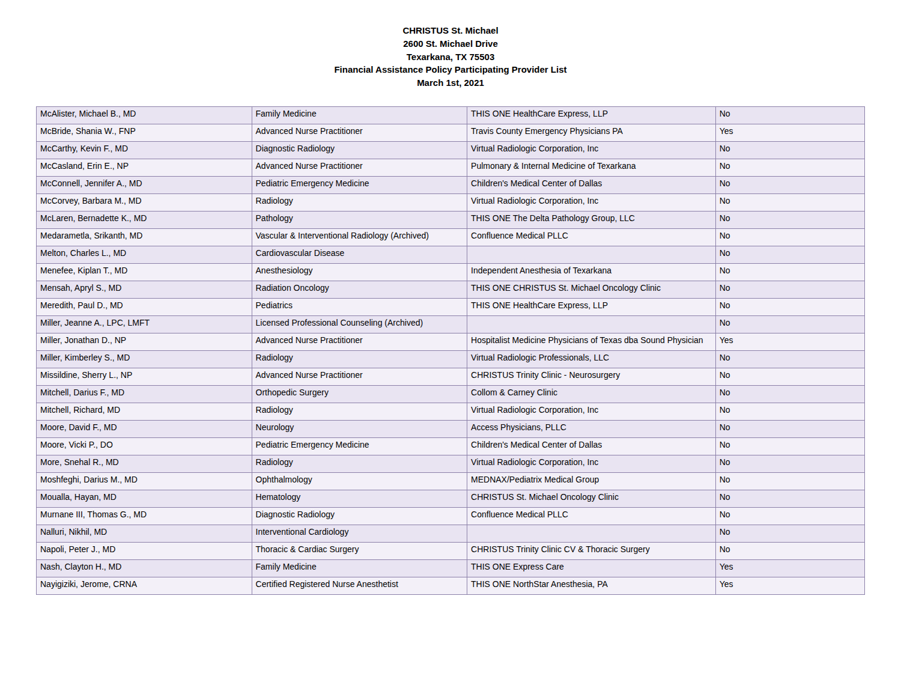CHRISTUS St. Michael
2600 St. Michael Drive
Texarkana, TX 75503
Financial Assistance Policy Participating Provider List
March 1st, 2021
| McAlister, Michael B., MD | Family Medicine | THIS ONE HealthCare Express, LLP | No |
| McBride, Shania W., FNP | Advanced Nurse Practitioner | Travis County Emergency Physicians PA | Yes |
| McCarthy, Kevin F., MD | Diagnostic Radiology | Virtual Radiologic Corporation, Inc | No |
| McCasland, Erin E., NP | Advanced Nurse Practitioner | Pulmonary & Internal Medicine of Texarkana | No |
| McConnell, Jennifer A., MD | Pediatric Emergency Medicine | Children's Medical Center of Dallas | No |
| McCorvey, Barbara M., MD | Radiology | Virtual Radiologic Corporation, Inc | No |
| McLaren, Bernadette K., MD | Pathology | THIS ONE The Delta Pathology Group, LLC | No |
| Medarametla, Srikanth, MD | Vascular & Interventional Radiology (Archived) | Confluence Medical PLLC | No |
| Melton, Charles L., MD | Cardiovascular Disease | | No |
| Menefee, Kiplan T., MD | Anesthesiology | Independent Anesthesia of Texarkana | No |
| Mensah, Apryl S., MD | Radiation Oncology | THIS ONE CHRISTUS St. Michael Oncology Clinic | No |
| Meredith, Paul D., MD | Pediatrics | THIS ONE HealthCare Express, LLP | No |
| Miller, Jeanne A., LPC, LMFT | Licensed Professional Counseling (Archived) | | No |
| Miller, Jonathan D., NP | Advanced Nurse Practitioner | Hospitalist Medicine Physicians of Texas dba Sound Physician | Yes |
| Miller, Kimberley S., MD | Radiology | Virtual Radiologic Professionals, LLC | No |
| Missildine, Sherry L., NP | Advanced Nurse Practitioner | CHRISTUS Trinity Clinic - Neurosurgery | No |
| Mitchell, Darius F., MD | Orthopedic Surgery | Collom & Carney Clinic | No |
| Mitchell, Richard, MD | Radiology | Virtual Radiologic Corporation, Inc | No |
| Moore, David F., MD | Neurology | Access Physicians, PLLC | No |
| Moore, Vicki P., DO | Pediatric Emergency Medicine | Children's Medical Center of Dallas | No |
| More, Snehal R., MD | Radiology | Virtual Radiologic Corporation, Inc | No |
| Moshfeghi, Darius M., MD | Ophthalmology | MEDNAX/Pediatrix Medical Group | No |
| Moualla, Hayan, MD | Hematology | CHRISTUS St. Michael Oncology Clinic | No |
| Murnane III, Thomas G., MD | Diagnostic Radiology | Confluence Medical PLLC | No |
| Nalluri, Nikhil, MD | Interventional Cardiology | | No |
| Napoli, Peter J., MD | Thoracic & Cardiac Surgery | CHRISTUS Trinity Clinic CV & Thoracic Surgery | No |
| Nash, Clayton H., MD | Family Medicine | THIS ONE Express Care | Yes |
| Nayigiziki, Jerome, CRNA | Certified Registered Nurse Anesthetist | THIS ONE NorthStar Anesthesia, PA | Yes |